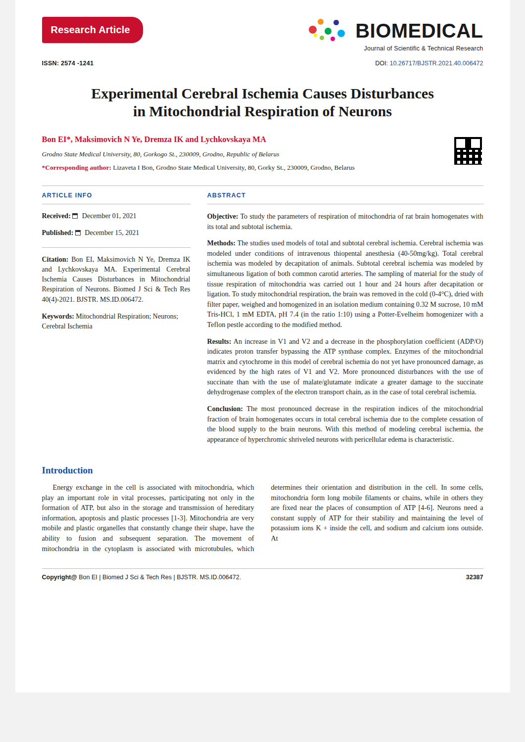Research Article
BIOMEDICAL
Journal of Scientific & Technical Research
ISSN: 2574 -1241
DOI: 10.26717/BJSTR.2021.40.006472
Experimental Cerebral Ischemia Causes Disturbances
in Mitochondrial Respiration of Neurons
Bon EI*, Maksimovich N Ye, Dremza IK and Lychkovskaya MA
Grodno State Medical University, 80, Gorkogo St., 230009, Grodno, Republic of Belarus
*Corresponding author: Lizaveta I Bon, Grodno State Medical University, 80, Gorky St., 230009, Grodno, Belarus
ARTICLE INFO
Received: December 01, 2021
Published: December 15, 2021
Citation: Bon EI, Maksimovich N Ye, Dremza IK and Lychkovskaya MA. Experimental Cerebral Ischemia Causes Disturbances in Mitochondrial Respiration of Neurons. Biomed J Sci & Tech Res 40(4)-2021. BJSTR. MS.ID.006472.
Keywords: Mitochondrial Respiration; Neurons; Cerebral Ischemia
ABSTRACT
Objective: To study the parameters of respiration of mitochondria of rat brain homogenates with its total and subtotal ischemia.
Methods: The studies used models of total and subtotal cerebral ischemia. Cerebral ischemia was modeled under conditions of intravenous thiopental anesthesia (40-50mg/kg). Total cerebral ischemia was modeled by decapitation of animals. Subtotal cerebral ischemia was modeled by simultaneous ligation of both common carotid arteries. The sampling of material for the study of tissue respiration of mitochondria was carried out 1 hour and 24 hours after decapitation or ligation. To study mitochondrial respiration, the brain was removed in the cold (0-4°C), dried with filter paper, weighed and homogenized in an isolation medium containing 0.32 M sucrose, 10 mM Tris-HCl, 1 mM EDTA, pH 7.4 (in the ratio 1:10) using a Potter-Evelheim homogenizer with a Teflon pestle according to the modified method.
Results: An increase in V1 and V2 and a decrease in the phosphorylation coefficient (ADP/O) indicates proton transfer bypassing the ATP synthase complex. Enzymes of the mitochondrial matrix and cytochrome in this model of cerebral ischemia do not yet have pronounced damage, as evidenced by the high rates of V1 and V2. More pronounced disturbances with the use of succinate than with the use of malate/glutamate indicate a greater damage to the succinate dehydrogenase complex of the electron transport chain, as in the case of total cerebral ischemia.
Conclusion: The most pronounced decrease in the respiration indices of the mitochondrial fraction of brain homogenates occurs in total cerebral ischemia due to the complete cessation of the blood supply to the brain neurons. With this method of modeling cerebral ischemia, the appearance of hyperchromic shriveled neurons with pericellular edema is characteristic.
Introduction
Energy exchange in the cell is associated with mitochondria, which play an important role in vital processes, participating not only in the formation of ATP, but also in the storage and transmission of hereditary information, apoptosis and plastic processes [1-3]. Mitochondria are very mobile and plastic organelles that constantly change their shape, have the ability to fusion and subsequent separation. The movement of mitochondria in the cytoplasm is associated with microtubules, which determines their orientation and distribution in the cell. In some cells, mitochondria form long mobile filaments or chains, while in others they are fixed near the places of consumption of ATP [4-6]. Neurons need a constant supply of ATP for their stability and maintaining the level of potassium ions K + inside the cell, and sodium and calcium ions outside. At
Copyright@ Bon EI | Biomed J Sci & Tech Res | BJSTR. MS.ID.006472.
32387